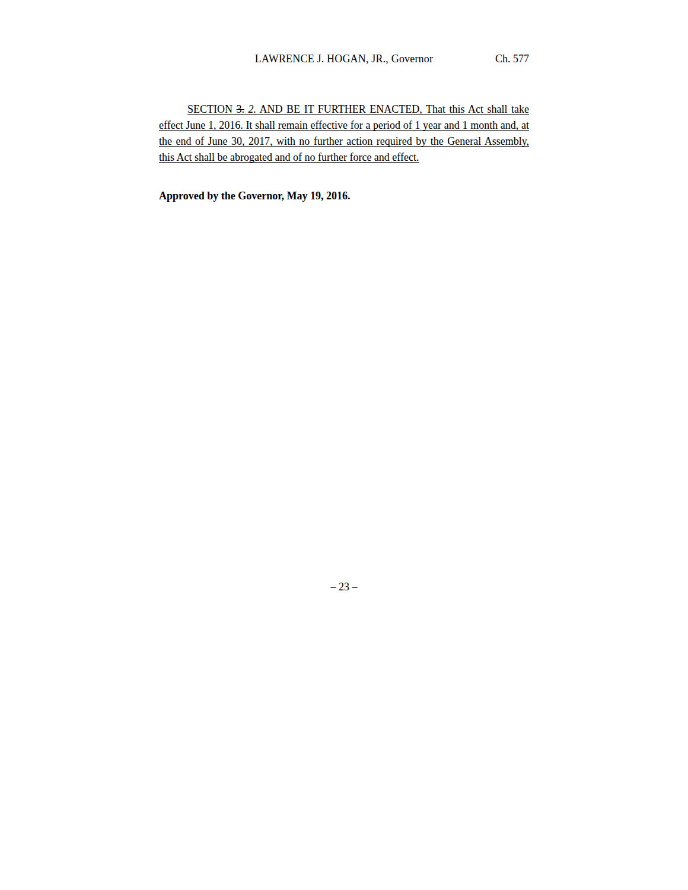LAWRENCE J. HOGAN, JR., Governor Ch. 577
SECTION 3. 2. AND BE IT FURTHER ENACTED, That this Act shall take effect June 1, 2016. It shall remain effective for a period of 1 year and 1 month and, at the end of June 30, 2017, with no further action required by the General Assembly, this Act shall be abrogated and of no further force and effect.
Approved by the Governor, May 19, 2016.
– 23 –